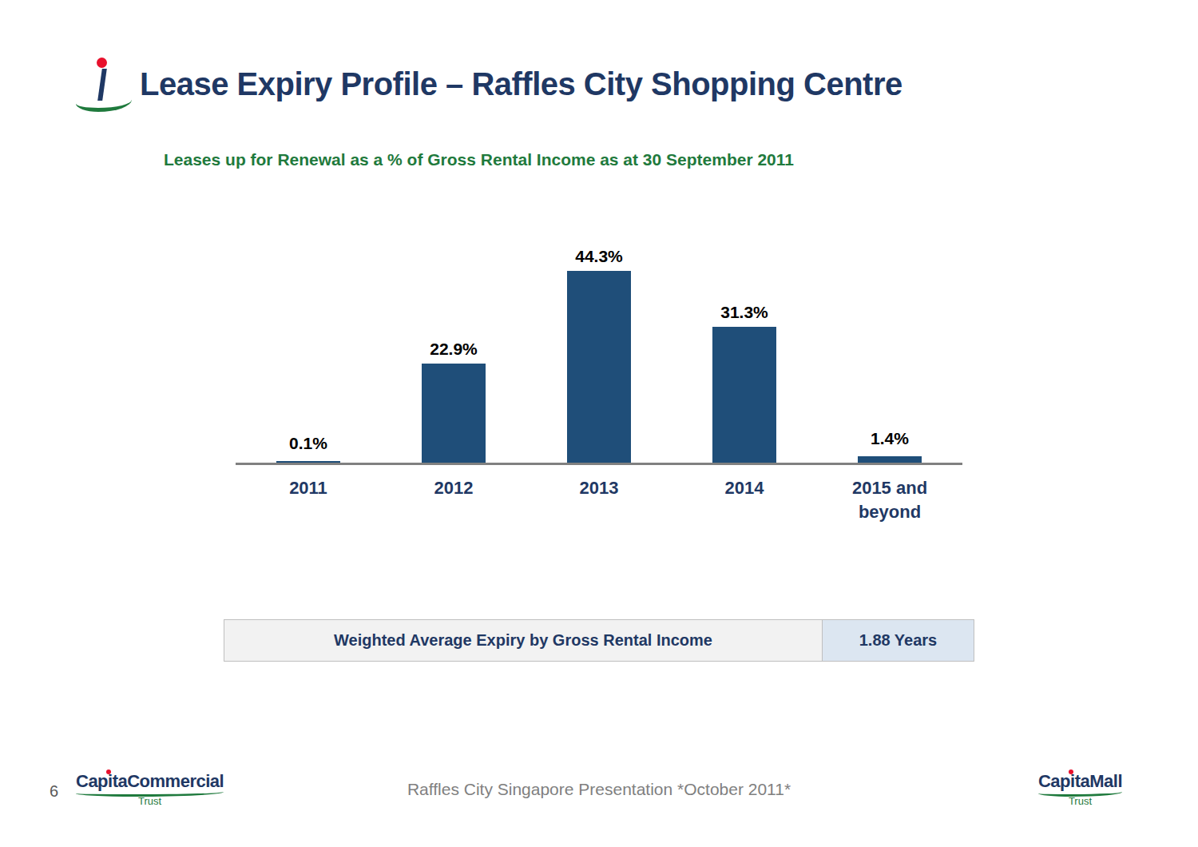Lease Expiry Profile – Raffles City Shopping Centre
Leases up for Renewal as a % of Gross Rental Income as at 30 September 2011
0.1%
22.9%
44.3%
31.3%
1.4%
2011
2012
2013
2014
2015 and
beyond
Weighted Average Expiry by Gross Rental Income
1.88 Years
6
Raffles City Singapore Presentation *October 2011*
Cap itaCommercial
Trust
Cap itaMall
Trust